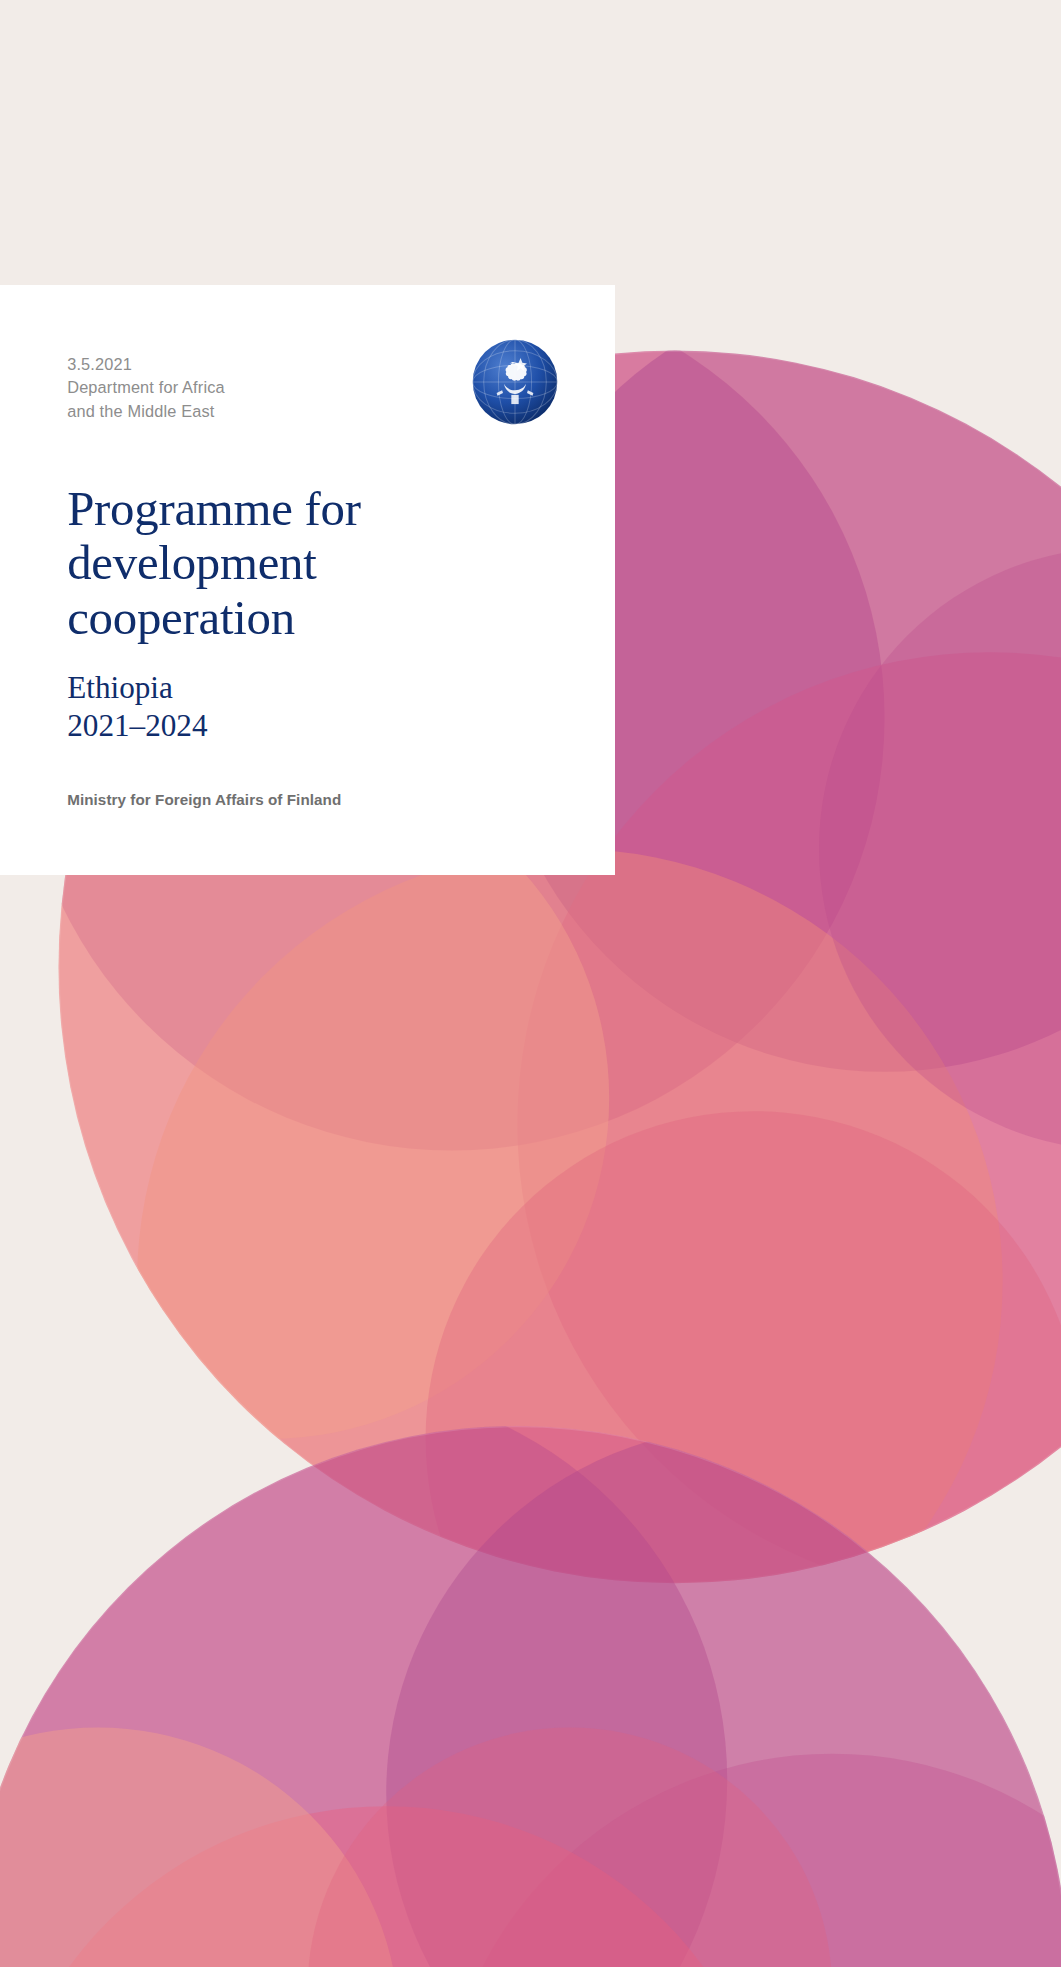3.5.2021
Department for Africa
and the Middle East
Programme for
development
cooperation
Ethiopia
2021–2024
Ministry for Foreign Affairs of Finland